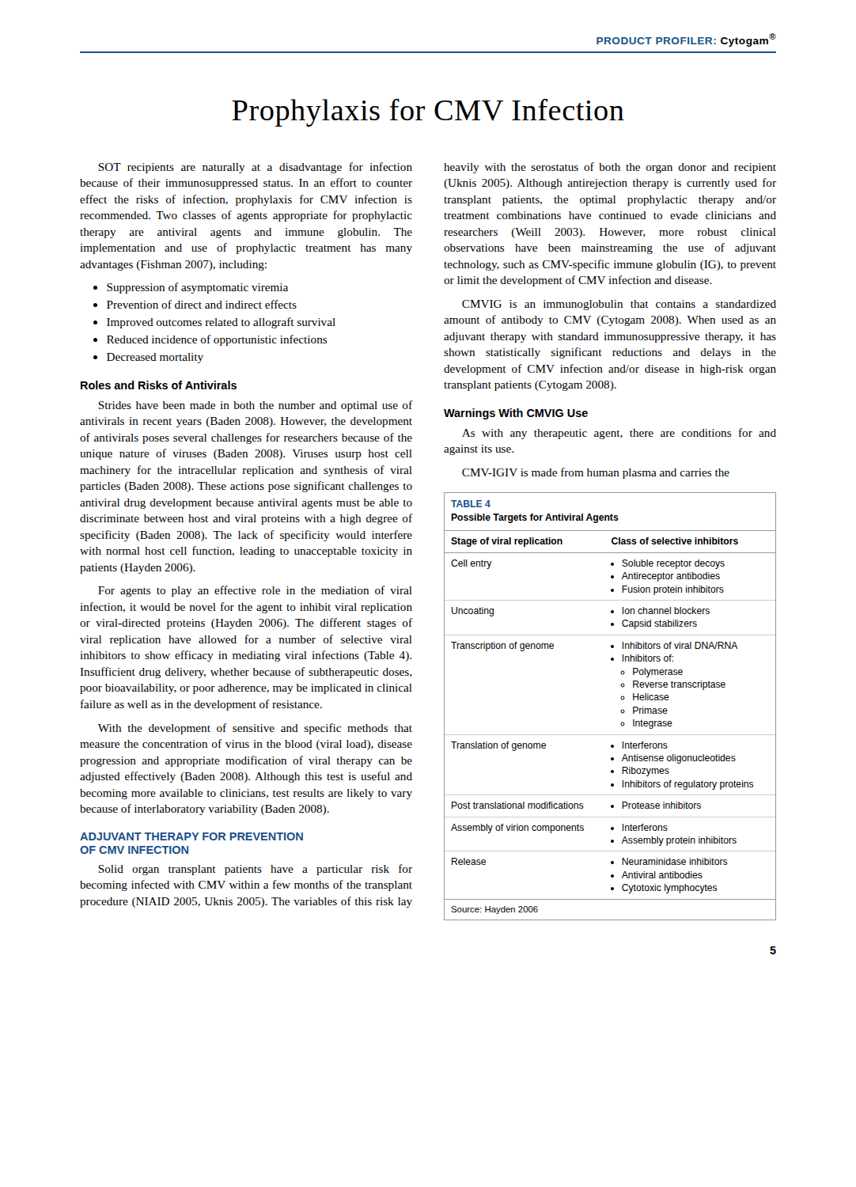PRODUCT PROFILER: Cytogam®
Prophylaxis for CMV Infection
SOT recipients are naturally at a disadvantage for infection because of their immunosuppressed status. In an effort to counter effect the risks of infection, prophylaxis for CMV infection is recommended. Two classes of agents appropriate for prophylactic therapy are antiviral agents and immune globulin. The implementation and use of prophylactic treatment has many advantages (Fishman 2007), including:
Suppression of asymptomatic viremia
Prevention of direct and indirect effects
Improved outcomes related to allograft survival
Reduced incidence of opportunistic infections
Decreased mortality
Roles and Risks of Antivirals
Strides have been made in both the number and optimal use of antivirals in recent years (Baden 2008). However, the development of antivirals poses several challenges for researchers because of the unique nature of viruses (Baden 2008). Viruses usurp host cell machinery for the intracellular replication and synthesis of viral particles (Baden 2008). These actions pose significant challenges to antiviral drug development because antiviral agents must be able to discriminate between host and viral proteins with a high degree of specificity (Baden 2008). The lack of specificity would interfere with normal host cell function, leading to unacceptable toxicity in patients (Hayden 2006).
For agents to play an effective role in the mediation of viral infection, it would be novel for the agent to inhibit viral replication or viral-directed proteins (Hayden 2006). The different stages of viral replication have allowed for a number of selective viral inhibitors to show efficacy in mediating viral infections (Table 4). Insufficient drug delivery, whether because of subtherapeutic doses, poor bioavailability, or poor adherence, may be implicated in clinical failure as well as in the development of resistance.
With the development of sensitive and specific methods that measure the concentration of virus in the blood (viral load), disease progression and appropriate modification of viral therapy can be adjusted effectively (Baden 2008). Although this test is useful and becoming more available to clinicians, test results are likely to vary because of interlaboratory variability (Baden 2008).
Adjuvant Therapy for Prevention
of CMV Infection
Solid organ transplant patients have a particular risk for becoming infected with CMV within a few months of the transplant procedure (NIAID 2005, Uknis 2005). The variables of this risk lay heavily with the serostatus of both the organ donor and recipient (Uknis 2005). Although antirejection therapy is currently used for transplant patients, the optimal prophylactic therapy and/or treatment combinations have continued to evade clinicians and researchers (Weill 2003). However, more robust clinical observations have been mainstreaming the use of adjuvant technology, such as CMV-specific immune globulin (IG), to prevent or limit the development of CMV infection and disease.
CMVIG is an immunoglobulin that contains a standardized amount of antibody to CMV (Cytogam 2008). When used as an adjuvant therapy with standard immunosuppressive therapy, it has shown statistically significant reductions and delays in the development of CMV infection and/or disease in high-risk organ transplant patients (Cytogam 2008).
Warnings With CMVIG Use
As with any therapeutic agent, there are conditions for and against its use.
CMV-IGIV is made from human plasma and carries the
TABLE 4 Possible Targets for Antiviral Agents
| Stage of viral replication | Class of selective inhibitors |
| --- | --- |
| Cell entry | Soluble receptor decoys Antireceptor antibodies Fusion protein inhibitors |
| Uncoating | Ion channel blockers Capsid stabilizers |
| Transcription of genome | Inhibitors of viral DNA/RNA Inhibitors of: Polymerase Reverse transcriptase Helicase Primase Integrase |
| Translation of genome | Interferons Antisense oligonucleotides Ribozymes Inhibitors of regulatory proteins |
| Post translational modifications | Protease inhibitors |
| Assembly of virion components | Interferons Assembly protein inhibitors |
| Release | Neuraminidase inhibitors Antiviral antibodies Cytotoxic lymphocytes |
Source: Hayden 2006
5